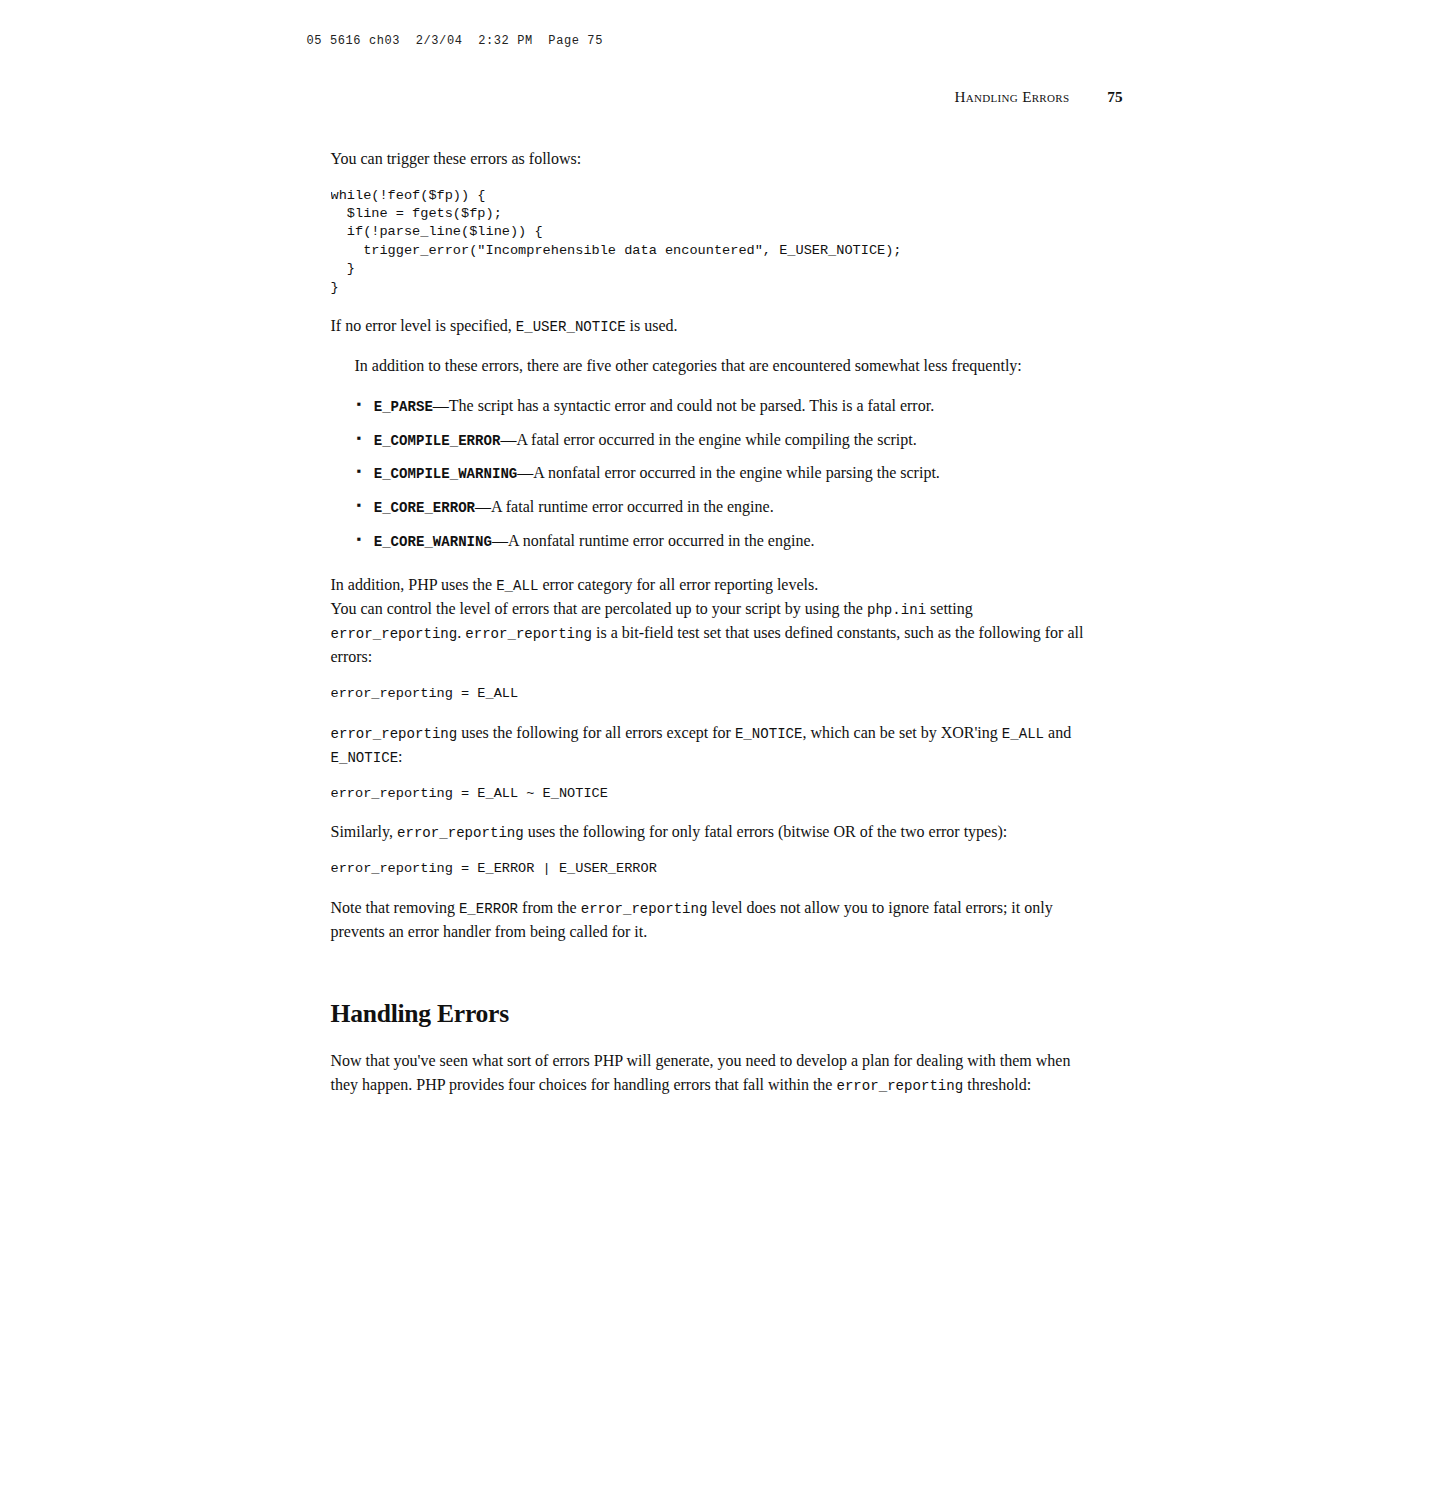05 5616 ch03 2/3/04 2:32 PM Page 75
Handling Errors 75
You can trigger these errors as follows:
while(!feof($fp)) {
  $line = fgets($fp);
  if(!parse_line($line)) {
    trigger_error("Incomprehensible data encountered", E_USER_NOTICE);
  }
}
If no error level is specified, E_USER_NOTICE is used.
In addition to these errors, there are five other categories that are encountered somewhat less frequently:
E_PARSE—The script has a syntactic error and could not be parsed. This is a fatal error.
E_COMPILE_ERROR—A fatal error occurred in the engine while compiling the script.
E_COMPILE_WARNING—A nonfatal error occurred in the engine while parsing the script.
E_CORE_ERROR—A fatal runtime error occurred in the engine.
E_CORE_WARNING—A nonfatal runtime error occurred in the engine.
In addition, PHP uses the E_ALL error category for all error reporting levels.
You can control the level of errors that are percolated up to your script by using the php.ini setting error_reporting. error_reporting is a bit-field test set that uses defined constants, such as the following for all errors:
error_reporting = E_ALL
error_reporting uses the following for all errors except for E_NOTICE, which can be set by XOR'ing E_ALL and E_NOTICE:
error_reporting = E_ALL ~ E_NOTICE
Similarly, error_reporting uses the following for only fatal errors (bitwise OR of the two error types):
error_reporting = E_ERROR | E_USER_ERROR
Note that removing E_ERROR from the error_reporting level does not allow you to ignore fatal errors; it only prevents an error handler from being called for it.
Handling Errors
Now that you've seen what sort of errors PHP will generate, you need to develop a plan for dealing with them when they happen. PHP provides four choices for handling errors that fall within the error_reporting threshold: